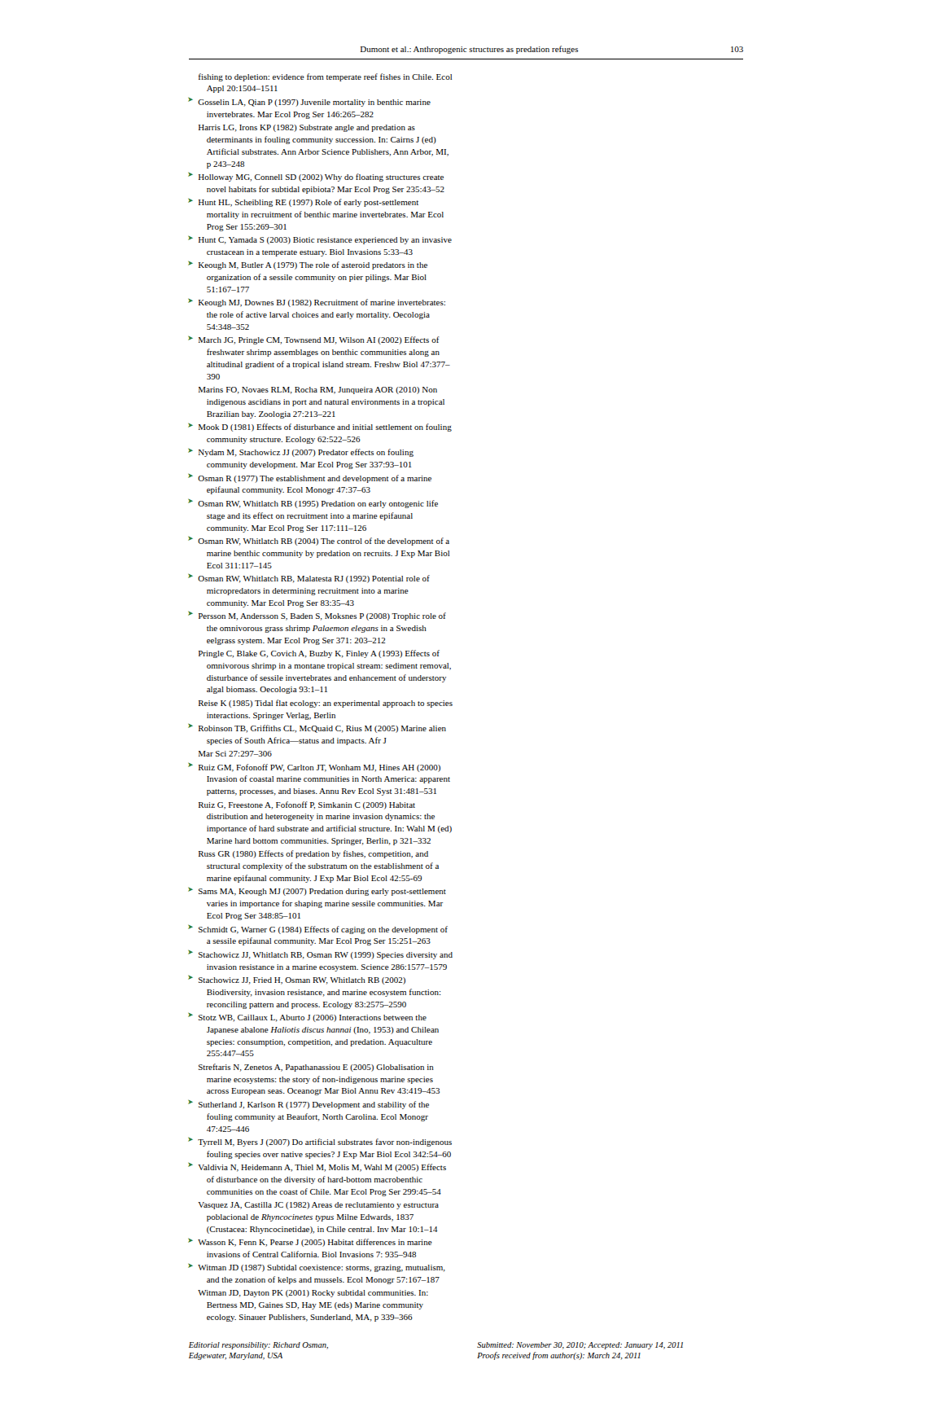Dumont et al.: Anthropogenic structures as predation refuges
103
fishing to depletion: evidence from temperate reef fishes in Chile. Ecol Appl 20:1504–1511
➤
Gosselin LA, Qian P (1997) Juvenile mortality in benthic marine invertebrates. Mar Ecol Prog Ser 146:265–282
Harris LG, Irons KP (1982) Substrate angle and predation as determinants in fouling community succession. In: Cairns J (ed) Artificial substrates. Ann Arbor Science Publishers, Ann Arbor, MI, p 243–248
➤
Holloway MG, Connell SD (2002) Why do floating structures create novel habitats for subtidal epibiota? Mar Ecol Prog Ser 235:43–52
➤
Hunt HL, Scheibling RE (1997) Role of early post-settlement mortality in recruitment of benthic marine invertebrates. Mar Ecol Prog Ser 155:269–301
➤
Hunt C, Yamada S (2003) Biotic resistance experienced by an invasive crustacean in a temperate estuary. Biol Invasions 5:33–43
➤
Keough M, Butler A (1979) The role of asteroid predators in the organization of a sessile community on pier pilings. Mar Biol 51:167–177
➤
Keough MJ, Downes BJ (1982) Recruitment of marine invertebrates: the role of active larval choices and early mortality. Oecologia 54:348–352
➤
March JG, Pringle CM, Townsend MJ, Wilson AI (2002) Effects of freshwater shrimp assemblages on benthic communities along an altitudinal gradient of a tropical island stream. Freshw Biol 47:377–390
Marins FO, Novaes RLM, Rocha RM, Junqueira AOR (2010) Non indigenous ascidians in port and natural environments in a tropical Brazilian bay. Zoologia 27:213–221
➤
Mook D (1981) Effects of disturbance and initial settlement on fouling community structure. Ecology 62:522–526
➤
Nydam M, Stachowicz JJ (2007) Predator effects on fouling community development. Mar Ecol Prog Ser 337:93–101
➤
Osman R (1977) The establishment and development of a marine epifaunal community. Ecol Monogr 47:37–63
➤
Osman RW, Whitlatch RB (1995) Predation on early ontogenic life stage and its effect on recruitment into a marine epifaunal community. Mar Ecol Prog Ser 117:111–126
➤
Osman RW, Whitlatch RB (2004) The control of the development of a marine benthic community by predation on recruits. J Exp Mar Biol Ecol 311:117–145
➤
Osman RW, Whitlatch RB, Malatesta RJ (1992) Potential role of micropredators in determining recruitment into a marine community. Mar Ecol Prog Ser 83:35–43
➤
Persson M, Andersson S, Baden S, Moksnes P (2008) Trophic role of the omnivorous grass shrimp Palaemon elegans in a Swedish eelgrass system. Mar Ecol Prog Ser 371: 203–212
Pringle C, Blake G, Covich A, Buzby K, Finley A (1993) Effects of omnivorous shrimp in a montane tropical stream: sediment removal, disturbance of sessile invertebrates and enhancement of understory algal biomass. Oecologia 93:1–11
Reise K (1985) Tidal flat ecology: an experimental approach to species interactions. Springer Verlag, Berlin
➤
Robinson TB, Griffiths CL, McQuaid C, Rius M (2005) Marine alien species of South Africa—status and impacts. Afr J
Mar Sci 27:297–306
➤
Ruiz GM, Fofonoff PW, Carlton JT, Wonham MJ, Hines AH (2000) Invasion of coastal marine communities in North America: apparent patterns, processes, and biases. Annu Rev Ecol Syst 31:481–531
Ruiz G, Freestone A, Fofonoff P, Simkanin C (2009) Habitat distribution and heterogeneity in marine invasion dynamics: the importance of hard substrate and artificial structure. In: Wahl M (ed) Marine hard bottom communities. Springer, Berlin, p 321–332
Russ GR (1980) Effects of predation by fishes, competition, and structural complexity of the substratum on the establishment of a marine epifaunal community. J Exp Mar Biol Ecol 42:55-69
➤
Sams MA, Keough MJ (2007) Predation during early post-settlement varies in importance for shaping marine sessile communities. Mar Ecol Prog Ser 348:85–101
➤
Schmidt G, Warner G (1984) Effects of caging on the development of a sessile epifaunal community. Mar Ecol Prog Ser 15:251–263
➤
Stachowicz JJ, Whitlatch RB, Osman RW (1999) Species diversity and invasion resistance in a marine ecosystem. Science 286:1577–1579
➤
Stachowicz JJ, Fried H, Osman RW, Whitlatch RB (2002) Biodiversity, invasion resistance, and marine ecosystem function: reconciling pattern and process. Ecology 83:2575–2590
➤
Stotz WB, Caillaux L, Aburto J (2006) Interactions between the Japanese abalone Haliotis discus hannai (Ino, 1953) and Chilean species: consumption, competition, and predation. Aquaculture 255:447–455
Streftaris N, Zenetos A, Papathanassiou E (2005) Globalisation in marine ecosystems: the story of non-indigenous marine species across European seas. Oceanogr Mar Biol Annu Rev 43:419–453
➤
Sutherland J, Karlson R (1977) Development and stability of the fouling community at Beaufort, North Carolina. Ecol Monogr 47:425–446
➤
Tyrrell M, Byers J (2007) Do artificial substrates favor non-indigenous fouling species over native species? J Exp Mar Biol Ecol 342:54–60
➤
Valdivia N, Heidemann A, Thiel M, Molis M, Wahl M (2005) Effects of disturbance on the diversity of hard-bottom macrobenthic communities on the coast of Chile. Mar Ecol Prog Ser 299:45–54
Vasquez JA, Castilla JC (1982) Areas de reclutamiento y estructura poblacional de Rhyncocinetes typus Milne Edwards, 1837 (Crustacea: Rhyncocinetidae), in Chile central. Inv Mar 10:1–14
➤
Wasson K, Fenn K, Pearse J (2005) Habitat differences in marine invasions of Central California. Biol Invasions 7: 935–948
➤
Witman JD (1987) Subtidal coexistence: storms, grazing, mutualism, and the zonation of kelps and mussels. Ecol Monogr 57:167–187
Witman JD, Dayton PK (2001) Rocky subtidal communities. In: Bertness MD, Gaines SD, Hay ME (eds) Marine community ecology. Sinauer Publishers, Sunderland, MA, p 339–366
Editorial responsibility: Richard Osman,
Edgewater, Maryland, USA
Submitted: November 30, 2010; Accepted: January 14, 2011
Proofs received from author(s): March 24, 2011